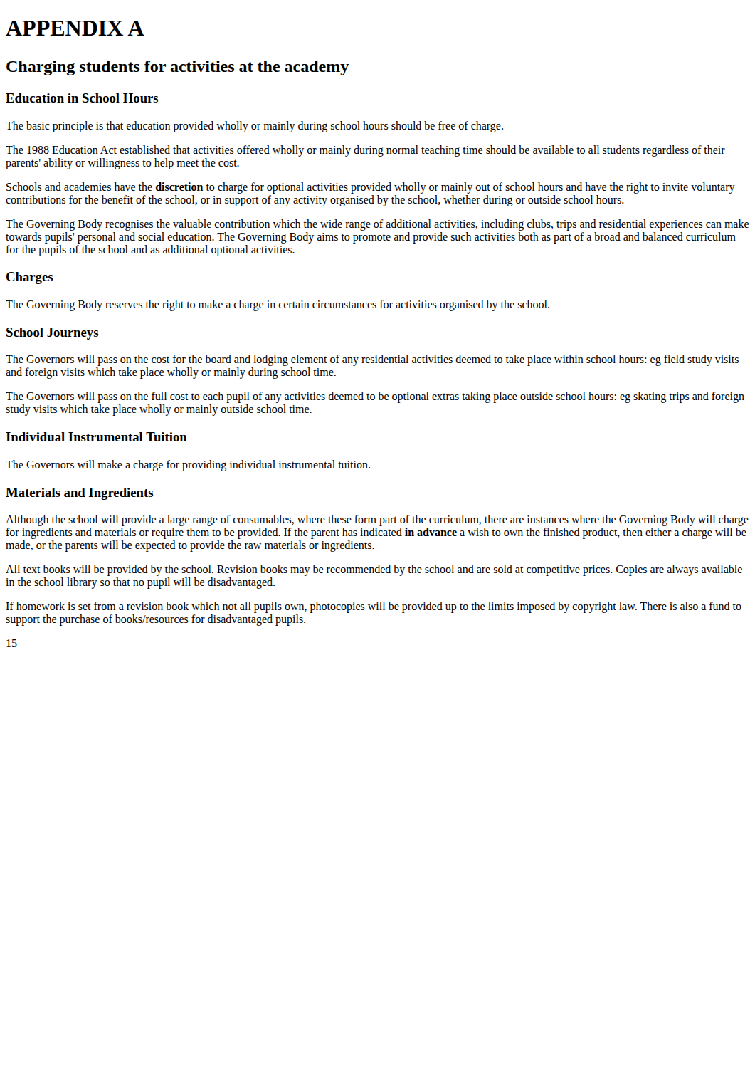APPENDIX A
Charging students for activities at the academy
Education in School Hours
The basic principle is that education provided wholly or mainly during school hours should be free of charge.
The 1988 Education Act established that activities offered wholly or mainly during normal teaching time should be available to all students regardless of their parents' ability or willingness to help meet the cost.
Schools and academies have the discretion to charge for optional activities provided wholly or mainly out of school hours and have the right to invite voluntary contributions for the benefit of the school, or in support of any activity organised by the school, whether during or outside school hours.
The Governing Body recognises the valuable contribution which the wide range of additional activities, including clubs, trips and residential experiences can make towards pupils' personal and social education. The Governing Body aims to promote and provide such activities both as part of a broad and balanced curriculum for the pupils of the school and as additional optional activities.
Charges
The Governing Body reserves the right to make a charge in certain circumstances for activities organised by the school.
School Journeys
The Governors will pass on the cost for the board and lodging element of any residential activities deemed to take place within school hours: eg field study visits and foreign visits which take place wholly or mainly during school time.
The Governors will pass on the full cost to each pupil of any activities deemed to be optional extras taking place outside school hours: eg skating trips and foreign study visits which take place wholly or mainly outside school time.
Individual Instrumental Tuition
The Governors will make a charge for providing individual instrumental tuition.
Materials and Ingredients
Although the school will provide a large range of consumables, where these form part of the curriculum, there are instances where the Governing Body will charge for ingredients and materials or require them to be provided. If the parent has indicated in advance a wish to own the finished product, then either a charge will be made, or the parents will be expected to provide the raw materials or ingredients.
All text books will be provided by the school. Revision books may be recommended by the school and are sold at competitive prices. Copies are always available in the school library so that no pupil will be disadvantaged.
If homework is set from a revision book which not all pupils own, photocopies will be provided up to the limits imposed by copyright law. There is also a fund to support the purchase of books/resources for disadvantaged pupils.
15